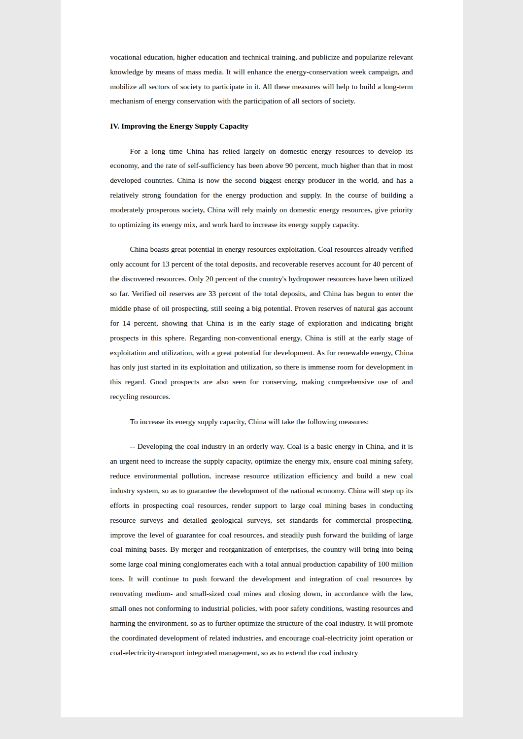vocational education, higher education and technical training, and publicize and popularize relevant knowledge by means of mass media. It will enhance the energy-conservation week campaign, and mobilize all sectors of society to participate in it. All these measures will help to build a long-term mechanism of energy conservation with the participation of all sectors of society.
IV. Improving the Energy Supply Capacity
For a long time China has relied largely on domestic energy resources to develop its economy, and the rate of self-sufficiency has been above 90 percent, much higher than that in most developed countries. China is now the second biggest energy producer in the world, and has a relatively strong foundation for the energy production and supply. In the course of building a moderately prosperous society, China will rely mainly on domestic energy resources, give priority to optimizing its energy mix, and work hard to increase its energy supply capacity.
China boasts great potential in energy resources exploitation. Coal resources already verified only account for 13 percent of the total deposits, and recoverable reserves account for 40 percent of the discovered resources. Only 20 percent of the country's hydropower resources have been utilized so far. Verified oil reserves are 33 percent of the total deposits, and China has begun to enter the middle phase of oil prospecting, still seeing a big potential. Proven reserves of natural gas account for 14 percent, showing that China is in the early stage of exploration and indicating bright prospects in this sphere. Regarding non-conventional energy, China is still at the early stage of exploitation and utilization, with a great potential for development. As for renewable energy, China has only just started in its exploitation and utilization, so there is immense room for development in this regard. Good prospects are also seen for conserving, making comprehensive use of and recycling resources.
To increase its energy supply capacity, China will take the following measures:
-- Developing the coal industry in an orderly way. Coal is a basic energy in China, and it is an urgent need to increase the supply capacity, optimize the energy mix, ensure coal mining safety, reduce environmental pollution, increase resource utilization efficiency and build a new coal industry system, so as to guarantee the development of the national economy. China will step up its efforts in prospecting coal resources, render support to large coal mining bases in conducting resource surveys and detailed geological surveys, set standards for commercial prospecting, improve the level of guarantee for coal resources, and steadily push forward the building of large coal mining bases. By merger and reorganization of enterprises, the country will bring into being some large coal mining conglomerates each with a total annual production capability of 100 million tons. It will continue to push forward the development and integration of coal resources by renovating medium- and small-sized coal mines and closing down, in accordance with the law, small ones not conforming to industrial policies, with poor safety conditions, wasting resources and harming the environment, so as to further optimize the structure of the coal industry. It will promote the coordinated development of related industries, and encourage coal-electricity joint operation or coal-electricity-transport integrated management, so as to extend the coal industry